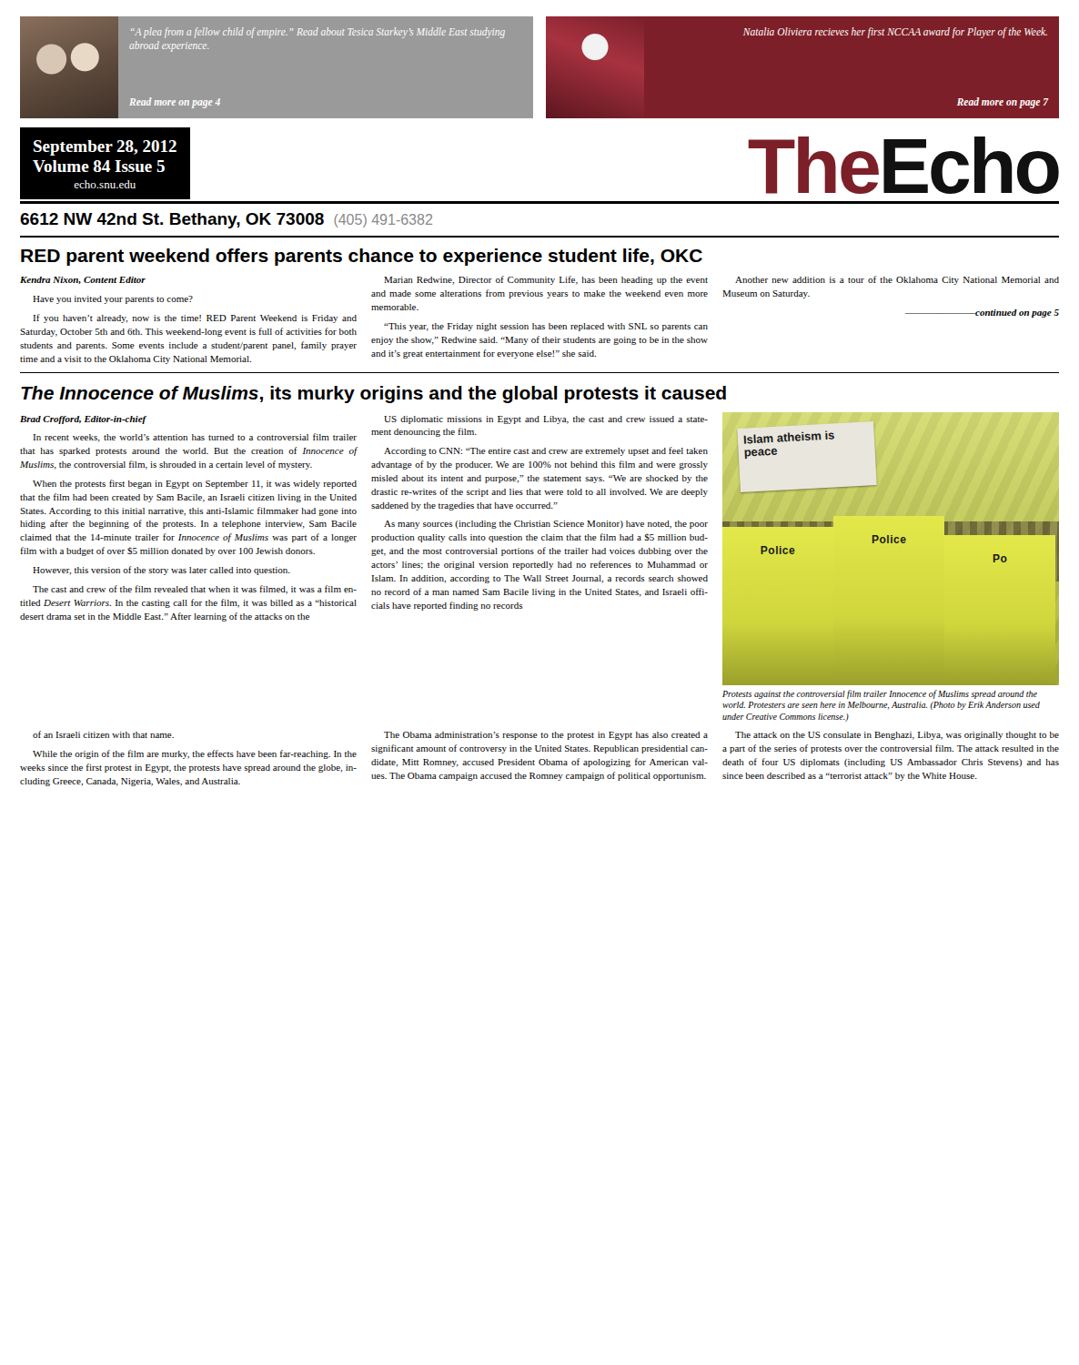“A plea from a fellow child of empire.” Read about Tesica Starkey’s Middle East studying abroad experience.
Read more on page 4
Natalia Oliviera recieves her first NCCAA award for Player of the Week.
Read more on page 7
September 28, 2012
Volume 84 Issue 5
echo.snu.edu
The Echo
6612 NW 42nd St. Bethany, OK 73008
(405) 491-6382
RED parent weekend offers parents chance to experience student life, OKC
Kendra Nixon, Content Editor
Have you invited your parents to come?
If you haven’t already, now is the time! RED Parent Weekend is Friday and Saturday, October 5th and 6th. This weekend-long event is full of activities for both students and parents. Some events include a student/parent panel, family prayer time and a visit to the Oklahoma City National Memorial.
Marian Redwine, Director of Community Life, has been heading up the event and made some alterations from previous years to make the weekend even more memorable.
“This year, the Friday night session has been replaced with SNL so parents can enjoy the show,” Redwine said. “Many of their students are going to be in the show and it’s great entertainment for everyone else!” she said.
Another new addition is a tour of the Oklahoma City National Memorial and Museum on Saturday.
———————continued on page 5
The Innocence of Muslims, its murky origins and the global protests it caused
Brad Crofford, Editor-in-chief
In recent weeks, the world’s attention has turned to a controversial film trailer that has sparked protests around the world. But the creation of Innocence of Muslims, the controversial film, is shrouded in a certain level of mystery.
When the protests first began in Egypt on September 11, it was widely reported that the film had been created by Sam Bacile, an Israeli citizen living in the United States. According to this initial narrative, this anti-Islamic filmmaker had gone into hiding after the beginning of the protests. In a telephone interview, Sam Bacile claimed that the 14-minute trailer for Innocence of Muslims was part of a longer film with a budget of over $5 million donated by over 100 Jewish donors.
However, this version of the story was later called into question.
The cast and crew of the film revealed that when it was filmed, it was a film entitled Desert Warriors. In the casting call for the film, it was billed as a “historical desert drama set in the Middle East.” After learning of the attacks on the
US diplomatic missions in Egypt and Libya, the cast and crew issued a statement denouncing the film.
According to CNN: “The entire cast and crew are extremely upset and feel taken advantage of by the producer. We are 100% not behind this film and were grossly misled about its intent and purpose,” the statement says. “We are shocked by the drastic re-writes of the script and lies that were told to all involved. We are deeply saddened by the tragedies that have occurred.”
As many sources (including the Christian Science Monitor) have noted, the poor production quality calls into question the claim that the film had a $5 million budget, and the most controversial portions of the trailer had voices dubbing over the actors’ lines; the original version reportedly had no references to Muhammad or Islam. In addition, according to The Wall Street Journal, a records search showed no record of a man named Sam Bacile living in the United States, and Israeli officials have reported finding no records
Islam atheism is peace
Police
Police
Po
Protests against the controversial film trailer Innocence of Muslims spread around the world. Protesters are seen here in Melbourne, Australia. (Photo by Erik Anderson used under Creative Commons license.)
of an Israeli citizen with that name.
While the origin of the film are murky, the effects have been far-reaching. In the weeks since the first protest in Egypt, the protests have spread around the globe, including Greece, Canada, Nigeria, Wales, and Australia.
The Obama administration’s response to the protest in Egypt has also created a significant amount of controversy in the United States. Republican presidential candidate, Mitt Romney, accused President Obama of apologizing for American values. The Obama campaign accused the Romney campaign of political opportunism.
The attack on the US consulate in Benghazi, Libya, was originally thought to be a part of the series of protests over the controversial film. The attack resulted in the death of four US diplomats (including US Ambassador Chris Stevens) and has since been described as a “terrorist attack” by the White House.